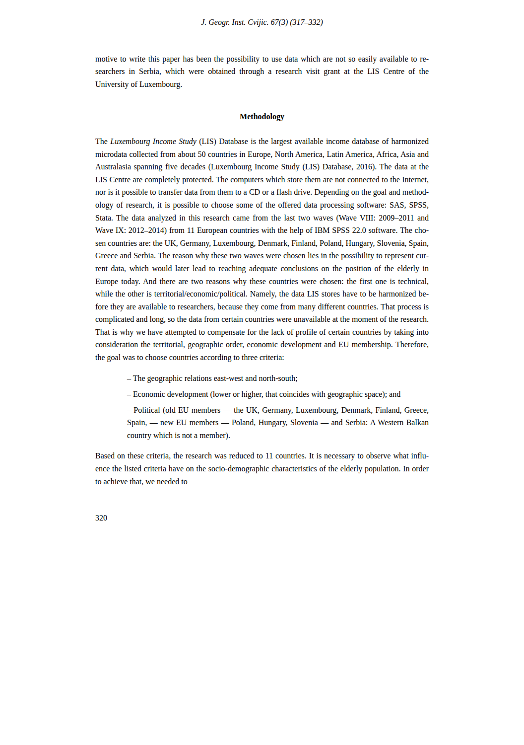J. Geogr. Inst. Cvijic. 67(3) (317–332)
motive to write this paper has been the possibility to use data which are not so easily available to researchers in Serbia, which were obtained through a research visit grant at the LIS Centre of the University of Luxembourg.
Methodology
The Luxembourg Income Study (LIS) Database is the largest available income database of harmonized microdata collected from about 50 countries in Europe, North America, Latin America, Africa, Asia and Australasia spanning five decades (Luxembourg Income Study (LIS) Database, 2016). The data at the LIS Centre are completely protected. The computers which store them are not connected to the Internet, nor is it possible to transfer data from them to a CD or a flash drive. Depending on the goal and methodology of research, it is possible to choose some of the offered data processing software: SAS, SPSS, Stata. The data analyzed in this research came from the last two waves (Wave VIII: 2009–2011 and Wave IX: 2012–2014) from 11 European countries with the help of IBM SPSS 22.0 software. The chosen countries are: the UK, Germany, Luxembourg, Denmark, Finland, Poland, Hungary, Slovenia, Spain, Greece and Serbia. The reason why these two waves were chosen lies in the possibility to represent current data, which would later lead to reaching adequate conclusions on the position of the elderly in Europe today. And there are two reasons why these countries were chosen: the first one is technical, while the other is territorial/economic/political. Namely, the data LIS stores have to be harmonized before they are available to researchers, because they come from many different countries. That process is complicated and long, so the data from certain countries were unavailable at the moment of the research. That is why we have attempted to compensate for the lack of profile of certain countries by taking into consideration the territorial, geographic order, economic development and EU membership. Therefore, the goal was to choose countries according to three criteria:
– The geographic relations east-west and north-south;
– Economic development (lower or higher, that coincides with geographic space); and
– Political (old EU members — the UK, Germany, Luxembourg, Denmark, Finland, Greece, Spain, — new EU members — Poland, Hungary, Slovenia — and Serbia: A Western Balkan country which is not a member).
Based on these criteria, the research was reduced to 11 countries. It is necessary to observe what influence the listed criteria have on the socio-demographic characteristics of the elderly population. In order to achieve that, we needed to
320